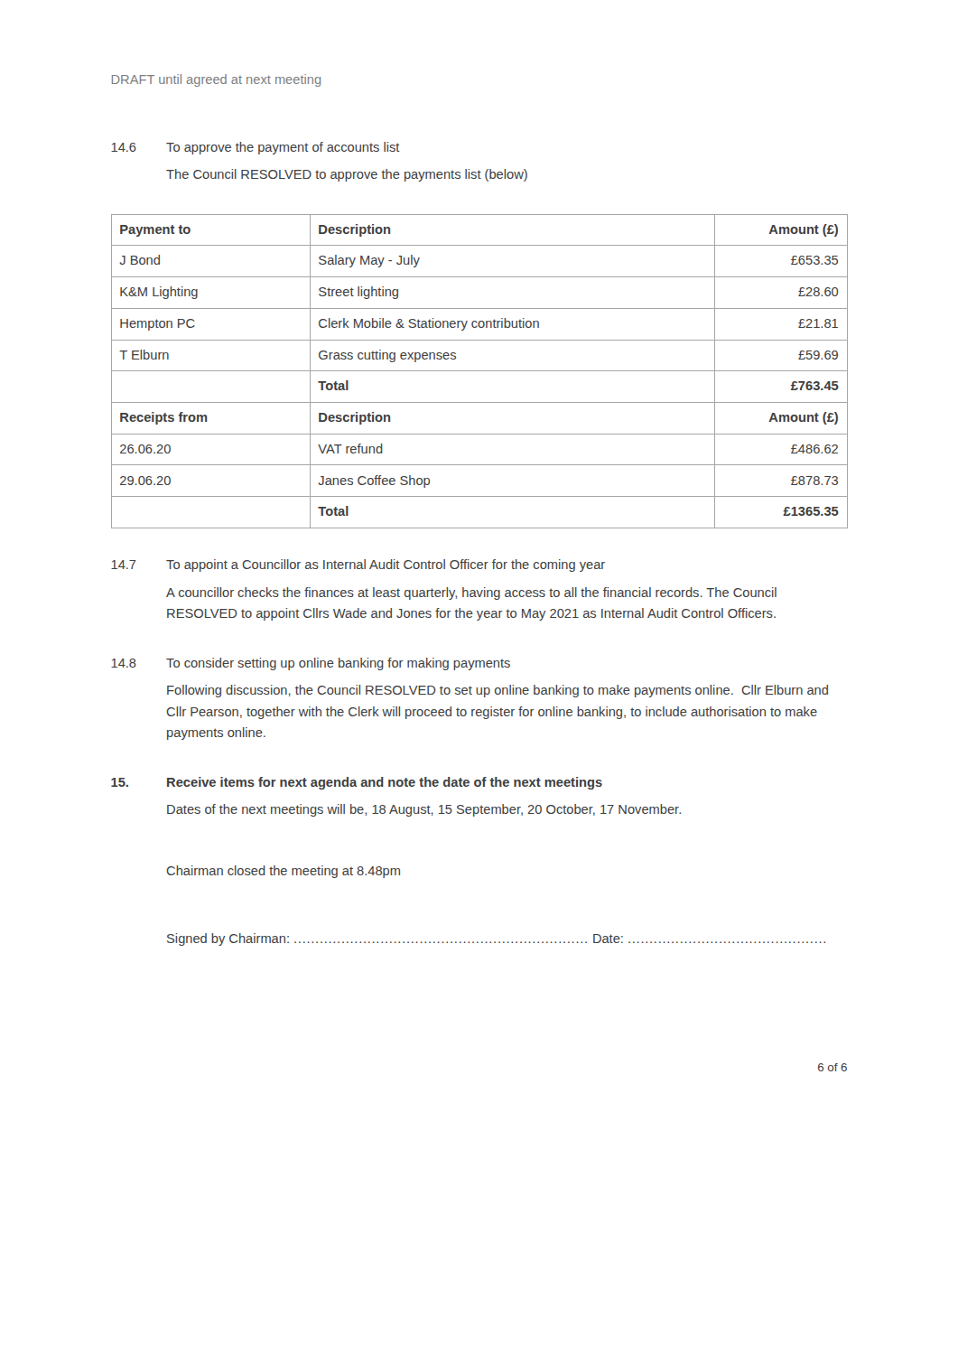DRAFT until agreed at next meeting
14.6
To approve the payment of accounts list
The Council RESOLVED to approve the payments list (below)
| Payment to | Description | Amount (£) |
| --- | --- | --- |
| J Bond | Salary May - July | £653.35 |
| K&M Lighting | Street lighting | £28.60 |
| Hempton PC | Clerk Mobile & Stationery contribution | £21.81 |
| T Elburn | Grass cutting expenses | £59.69 |
| | Total | £763.45 |
| Receipts from | Description | Amount (£) |
| 26.06.20 | VAT refund | £486.62 |
| 29.06.20 | Janes Coffee Shop | £878.73 |
| | Total | £1365.35 |
14.7
To appoint a Councillor as Internal Audit Control Officer for the coming year
A councillor checks the finances at least quarterly, having access to all the financial records. The Council RESOLVED to appoint Cllrs Wade and Jones for the year to May 2021 as Internal Audit Control Officers.
14.8
To consider setting up online banking for making payments
Following discussion, the Council RESOLVED to set up online banking to make payments online. Cllr Elburn and Cllr Pearson, together with the Clerk will proceed to register for online banking, to include authorisation to make payments online.
15.
Receive items for next agenda and note the date of the next meetings
Dates of the next meetings will be, 18 August, 15 September, 20 October, 17 November.
Chairman closed the meeting at 8.48pm
Signed by Chairman: .................................................................... Date: ..............................................
6 of 6